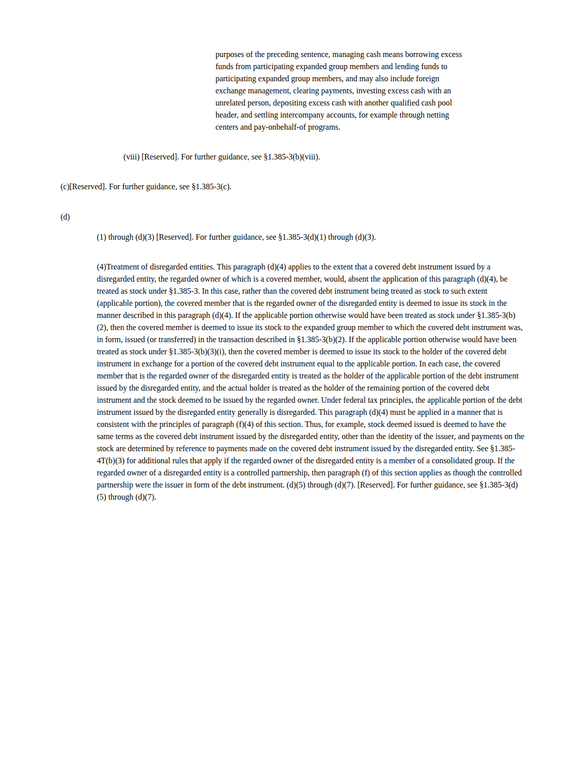purposes of the preceding sentence, managing cash means borrowing excess funds from participating expanded group members and lending funds to participating expanded group members, and may also include foreign exchange management, clearing payments, investing excess cash with an unrelated person, depositing excess cash with another qualified cash pool header, and settling intercompany accounts, for example through netting centers and pay-onbehalf-of programs.
(viii) [Reserved]. For further guidance, see §1.385-3(b)(viii).
(c)[Reserved]. For further guidance, see §1.385-3(c).
(d)
(1) through (d)(3) [Reserved]. For further guidance, see §1.385-3(d)(1) through (d)(3).
(4)Treatment of disregarded entities. This paragraph (d)(4) applies to the extent that a covered debt instrument issued by a disregarded entity, the regarded owner of which is a covered member, would, absent the application of this paragraph (d)(4), be treated as stock under §1.385-3. In this case, rather than the covered debt instrument being treated as stock to such extent (applicable portion), the covered member that is the regarded owner of the disregarded entity is deemed to issue its stock in the manner described in this paragraph (d)(4). If the applicable portion otherwise would have been treated as stock under §1.385-3(b)(2), then the covered member is deemed to issue its stock to the expanded group member to which the covered debt instrument was, in form, issued (or transferred) in the transaction described in §1.385-3(b)(2). If the applicable portion otherwise would have been treated as stock under §1.385-3(b)(3)(i), then the covered member is deemed to issue its stock to the holder of the covered debt instrument in exchange for a portion of the covered debt instrument equal to the applicable portion. In each case, the covered member that is the regarded owner of the disregarded entity is treated as the holder of the applicable portion of the debt instrument issued by the disregarded entity, and the actual holder is treated as the holder of the remaining portion of the covered debt instrument and the stock deemed to be issued by the regarded owner. Under federal tax principles, the applicable portion of the debt instrument issued by the disregarded entity generally is disregarded. This paragraph (d)(4) must be applied in a manner that is consistent with the principles of paragraph (f)(4) of this section. Thus, for example, stock deemed issued is deemed to have the same terms as the covered debt instrument issued by the disregarded entity, other than the identity of the issuer, and payments on the stock are determined by reference to payments made on the covered debt instrument issued by the disregarded entity. See §1.385-4T(b)(3) for additional rules that apply if the regarded owner of the disregarded entity is a member of a consolidated group. If the regarded owner of a disregarded entity is a controlled partnership, then paragraph (f) of this section applies as though the controlled partnership were the issuer in form of the debt instrument. (d)(5) through (d)(7). [Reserved]. For further guidance, see §1.385-3(d)(5) through (d)(7).